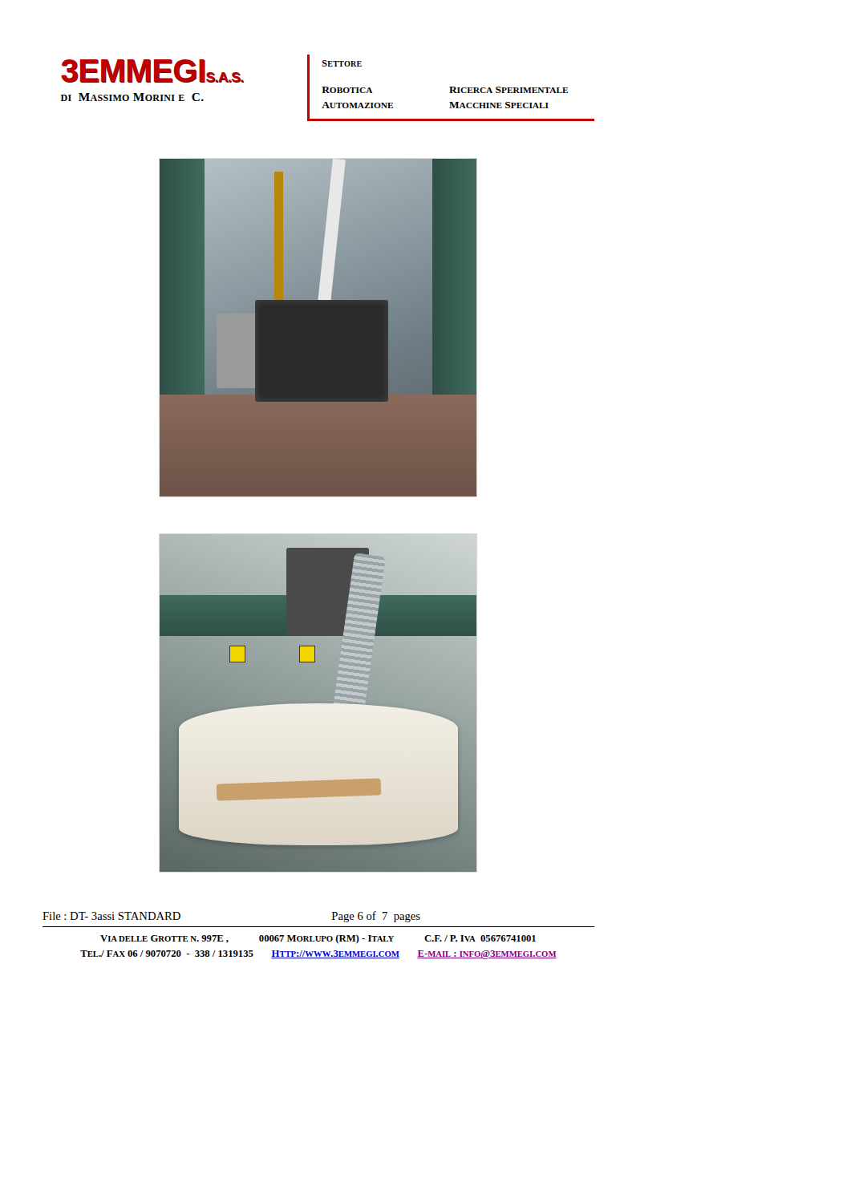3EMMEGIS.A.S.
DI MASSIMO MORINI E C.
SETTORE
ROBOTICARICERCA SPERIMENTALE
AUTOMAZIONEMACCHINE SPECIALI
File : DT- 3assi STANDARD
Page 6 of 7 pages
VIA DELLE GROTTE N. 997E , 00067 MORLUPO (RM) - ITALY C.F. / P. IVA 05676741001
TEL./ FAX 06 / 9070720 - 338 / 1319135 HTTP://WWW.3EMMEGI.COM E-MAIL : INFO@3EMMEGI.COM